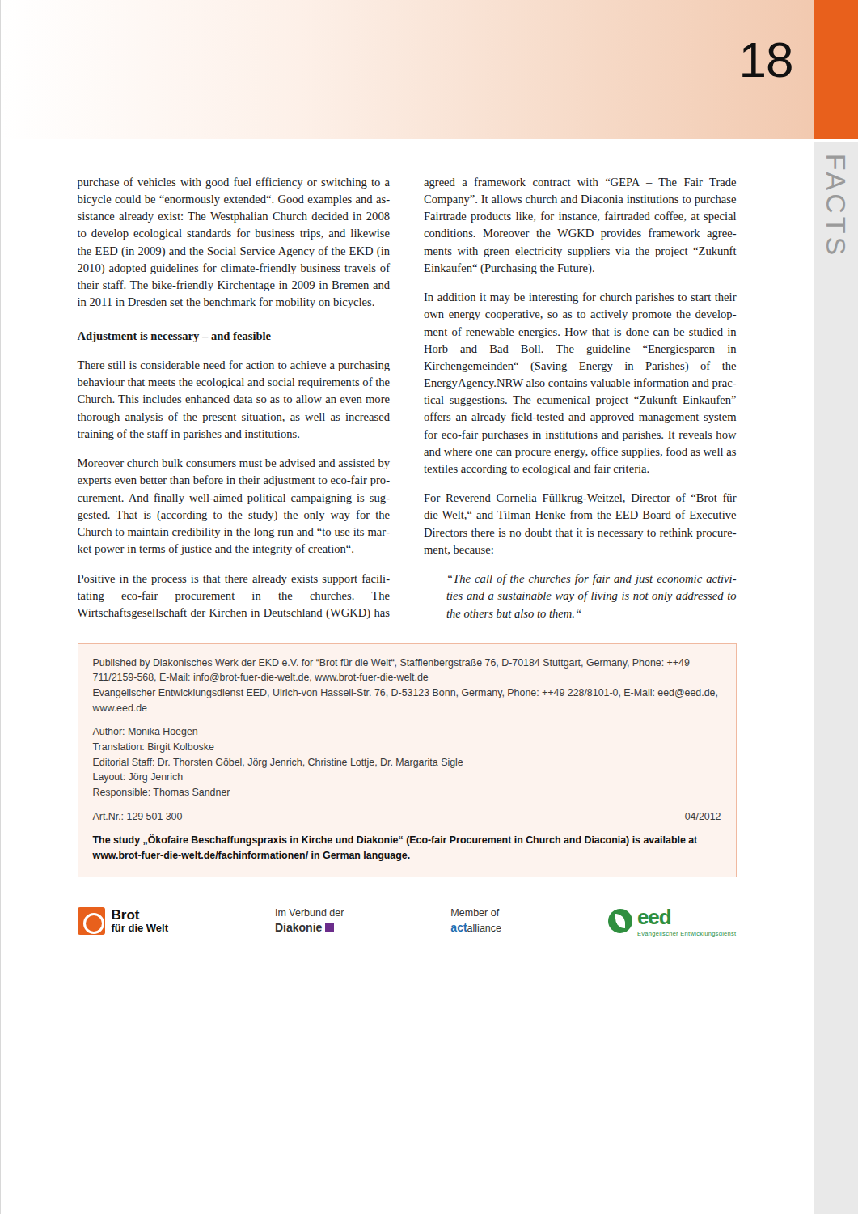18
FACTS
purchase of vehicles with good fuel efficiency or switching to a bicycle could be “enormously extended“. Good examples and assistance already exist: The Westphalian Church decided in 2008 to develop ecological standards for business trips, and likewise the EED (in 2009) and the Social Service Agency of the EKD (in 2010) adopted guidelines for climate-friendly business travels of their staff. The bike-friendly Kirchentage in 2009 in Bremen and in 2011 in Dresden set the benchmark for mobility on bicycles.
Adjustment is necessary – and feasible
There still is considerable need for action to achieve a purchasing behaviour that meets the ecological and social requirements of the Church. This includes enhanced data so as to allow an even more thorough analysis of the present situation, as well as increased training of the staff in parishes and institutions.
Moreover church bulk consumers must be advised and assisted by experts even better than before in their adjustment to eco-fair procurement. And finally well-aimed political campaigning is suggested. That is (according to the study) the only way for the Church to maintain credibility in the long run and “to use its market power in terms of justice and the integrity of creation“.
Positive in the process is that there already exists support facilitating eco-fair procurement in the churches. The Wirtschaftsgesellschaft der Kirchen in Deutschland (WGKD) has agreed a framework contract with “GEPA – The Fair Trade Company”. It allows church and Diaconia institutions to purchase Fairtrade products like, for instance, fairtraded coffee, at special conditions. Moreover the WGKD provides framework agreements with green electricity suppliers via the project “Zukunft Einkaufen“ (Purchasing the Future).
In addition it may be interesting for church parishes to start their own energy cooperative, so as to actively promote the development of renewable energies. How that is done can be studied in Horb and Bad Boll. The guideline “Energiesparen in Kirchengemeinden“ (Saving Energy in Parishes) of the EnergyAgency.NRW also contains valuable information and practical suggestions. The ecumenical project “Zukunft Einkaufen” offers an already field-tested and approved management system for eco-fair purchases in institutions and parishes. It reveals how and where one can procure energy, office supplies, food as well as textiles according to ecological and fair criteria.
For Reverend Cornelia Füllkrug-Weitzel, Director of “Brot für die Welt,“ and Tilman Henke from the EED Board of Executive Directors there is no doubt that it is necessary to rethink procurement, because:
“The call of the churches for fair and just economic activities and a sustainable way of living is not only addressed to the others but also to them.“
Published by Diakonisches Werk der EKD e.V. for “Brot für die Welt“, Stafflenbergstraße 76, D-70184 Stuttgart, Germany, Phone: ++49 711/2159-568, E-Mail: info@brot-fuer-die-welt.de, www.brot-fuer-die-welt.de
Evangelischer Entwicklungsdienst EED, Ulrich-von Hassell-Str. 76, D-53123 Bonn, Germany, Phone: ++49 228/8101-0, E-Mail: eed@eed.de, www.eed.de
Author: Monika Hoegen
Translation: Birgit Kolboske
Editorial Staff: Dr. Thorsten Göbel, Jörg Jenrich, Christine Lottje, Dr. Margarita Sigle
Layout: Jörg Jenrich
Responsible: Thomas Sandner
Art.Nr.: 129 501 30004/2012
The study „Ökofaire Beschaffungspraxis in Kirche und Diakonie“ (Eco-fair Procurement in Church and Diaconia) is available at www.brot-fuer-die-welt.de/fachinformationen/ in German language.
Brotfür die Welt
Im Verbund der
Diakonie
Member of
actalliance
eed Evangelischer Entwicklungsdienst